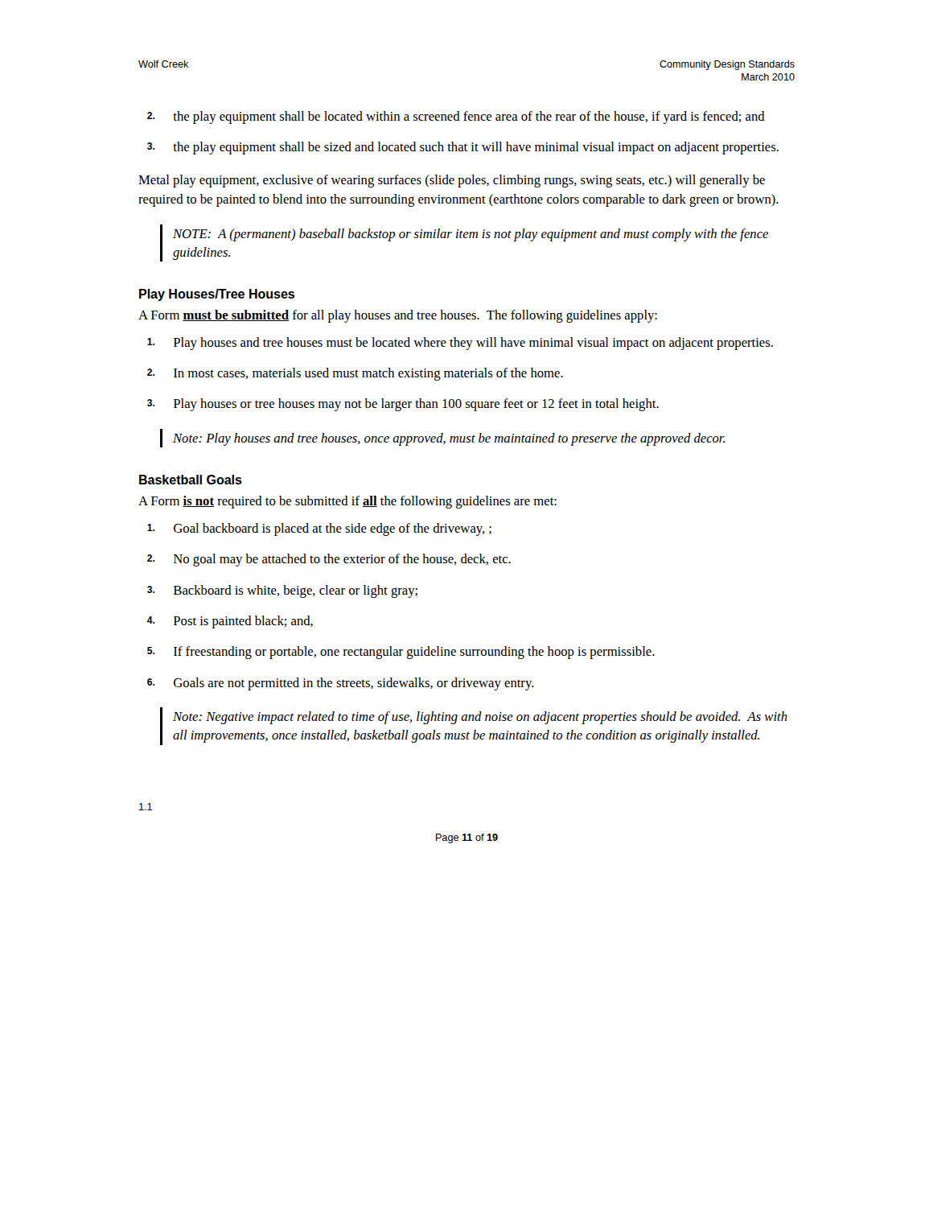Wolf Creek
Community Design Standards
March 2010
2. the play equipment shall be located within a screened fence area of the rear of the house, if yard is fenced; and
3. the play equipment shall be sized and located such that it will have minimal visual impact on adjacent properties.
Metal play equipment, exclusive of wearing surfaces (slide poles, climbing rungs, swing seats, etc.) will generally be required to be painted to blend into the surrounding environment (earthtone colors comparable to dark green or brown).
NOTE: A (permanent) baseball backstop or similar item is not play equipment and must comply with the fence guidelines.
Play Houses/Tree Houses
A Form must be submitted for all play houses and tree houses. The following guidelines apply:
1. Play houses and tree houses must be located where they will have minimal visual impact on adjacent properties.
2. In most cases, materials used must match existing materials of the home.
3. Play houses or tree houses may not be larger than 100 square feet or 12 feet in total height.
Note: Play houses and tree houses, once approved, must be maintained to preserve the approved decor.
Basketball Goals
A Form is not required to be submitted if all the following guidelines are met:
1. Goal backboard is placed at the side edge of the driveway, ;
2. No goal may be attached to the exterior of the house, deck, etc.
3. Backboard is white, beige, clear or light gray;
4. Post is painted black; and,
5. If freestanding or portable, one rectangular guideline surrounding the hoop is permissible.
6. Goals are not permitted in the streets, sidewalks, or driveway entry.
Note: Negative impact related to time of use, lighting and noise on adjacent properties should be avoided. As with all improvements, once installed, basketball goals must be maintained to the condition as originally installed.
1.1
Page 11 of 19